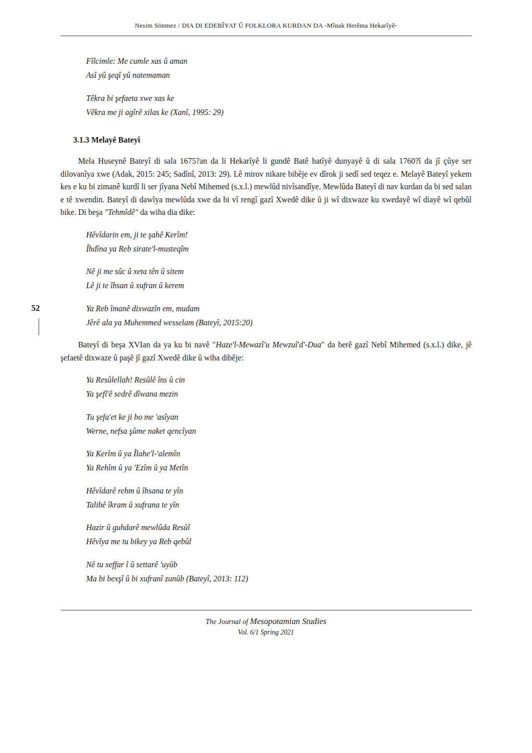Nesim Sönmez / DIA DI EDEBÎYAT Û FOLKLORA KURDAN DA -Mînak Herêma Hekarîyê-
Fîlcimle: Me cumle xas û aman
Asî yû şeqî yû natemaman
Têkra bi şefaeta xwe xas ke
Vêkra me ji agîrê xilas ke (Xanî, 1995: 29)
3.1.3 Melayê Bateyî
Mela Huseynê Bateyî di sala 1675?an da li Hekarîyê li gundê Batê hatîyê dunyayê û di sala 1760?î da jî çûye ser dilovanîya xwe (Adak, 2015: 245; Sadînî, 2013: 29). Lê mirov nikare bibêje ev dîrok ji sedî sed teqez e. Melayê Bateyî yekem kes e ku bi zimanê kurdî li ser jîyana Nebî Mihemed (s.x.l.) mewlûd nivîsandîye. Mewlûda Bateyî di nav kurdan da bi sed salan e tê xwendin. Bateyî di dawîya mewlûda xwe da bi vî rengî gazî Xwedê dike û ji wî dixwaze ku xwedayê wî diayê wî qebûl bike. Di beşa "Tehmîdê" da wiha dia dike:
Hêvîdarin em, ji te şahê Kerîm!
Îhdîna ya Reb sirate'l-musteqîm
Nê ji me sûc û xeta tên û sitem
Lê ji te îhsan û xufran û kerem
52
Ya Reb îmanê dixwazîn em, mudam
Jêrê ala ya Muhemmed wesselam (Bateyî, 2015:20)
Bateyî di beşa XVIan da ya ku bi navê "Haze'l-Mewazî'u Mewzuî'd'-Dua" da berê gazî Nebî Mihemed (s.x.l.) dike, jê şefaetê dixwaze û paşê jî gazî Xwedê dike û wiha dibêje:
Ya Resûlellah! Resûlê îns û cin
Ya şefî'ê sedrê dîwana mezin
Tu şefa'et ke ji bo me 'asîyan
Werne, nefsa şûme naket qencîyan
Ya Kerîm û ya Îlahe'l-'alemîn
Ya Rehîm û ya 'Ezîm û ya Metîn
Hêvîdarê rehm û îhsana te yîn
Talibê îkram û xufrana te yîn
Hazir û guhdarê mewlûda Resûl
Hêvîya me tu bikey ya Reb qebûl
Nê tu xeffar î û settarê 'uyûb
Ma bi bexşî û bi xufranî zunûb (Bateyî, 2013: 112)
The Journal of Mesopotamian Studies
Vol. 6/1 Spring 2021